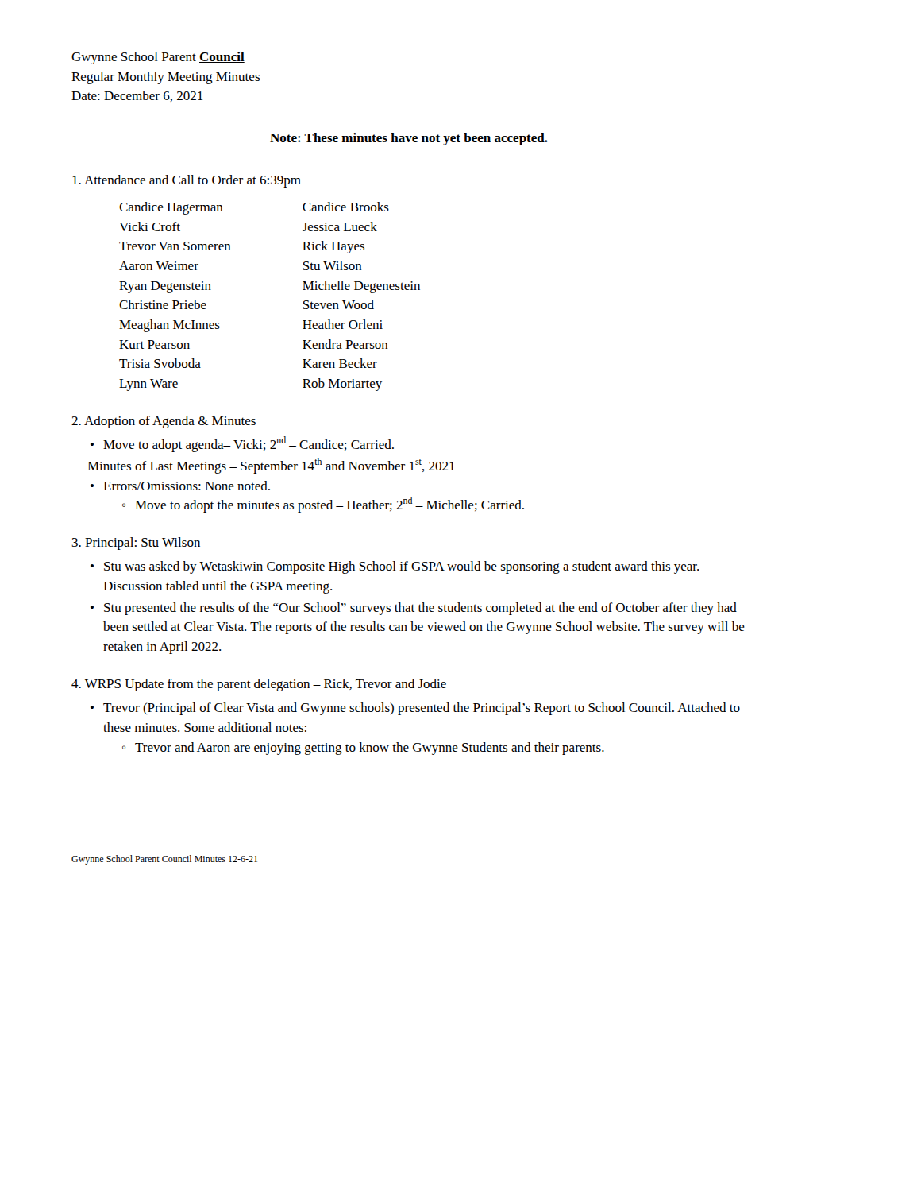Gwynne School Parent Council
Regular Monthly Meeting Minutes
Date: December 6, 2021
Note: These minutes have not yet been accepted.
1. Attendance and Call to Order at 6:39pm
| Candice Hagerman | Candice Brooks |
| Vicki Croft | Jessica Lueck |
| Trevor Van Someren | Rick Hayes |
| Aaron Weimer | Stu Wilson |
| Ryan Degenstein | Michelle Degenestein |
| Christine Priebe | Steven Wood |
| Meaghan McInnes | Heather Orleni |
| Kurt Pearson | Kendra Pearson |
| Trisia Svoboda | Karen Becker |
| Lynn Ware | Rob Moriartey |
2. Adoption of Agenda & Minutes
Move to adopt agenda– Vicki; 2nd – Candice; Carried.
Minutes of Last Meetings – September 14th and November 1st, 2021
Errors/Omissions: None noted.
Move to adopt the minutes as posted – Heather; 2nd – Michelle; Carried.
3. Principal: Stu Wilson
Stu was asked by Wetaskiwin Composite High School if GSPA would be sponsoring a student award this year. Discussion tabled until the GSPA meeting.
Stu presented the results of the “Our School” surveys that the students completed at the end of October after they had been settled at Clear Vista. The reports of the results can be viewed on the Gwynne School website. The survey will be retaken in April 2022.
4. WRPS Update from the parent delegation – Rick, Trevor and Jodie
Trevor (Principal of Clear Vista and Gwynne schools) presented the Principal’s Report to School Council. Attached to these minutes. Some additional notes:
Trevor and Aaron are enjoying getting to know the Gwynne Students and their parents.
Gwynne School Parent Council Minutes 12-6-21